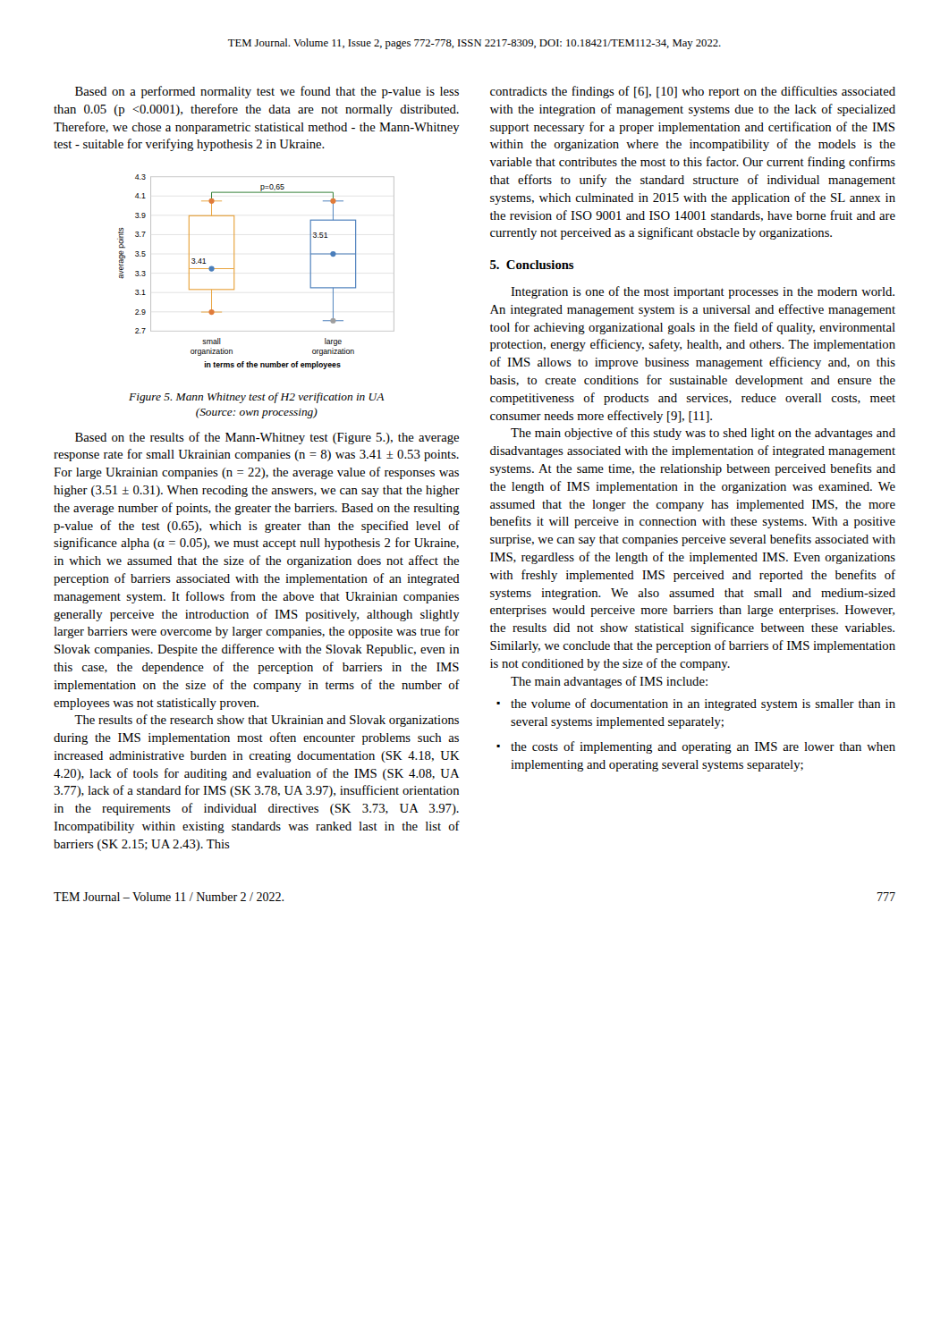TEM Journal. Volume 11, Issue 2, pages 772-778, ISSN 2217-8309, DOI: 10.18421/TEM112-34, May 2022.
Based on a performed normality test we found that the p-value is less than 0.05 (p <0.0001), therefore the data are not normally distributed. Therefore, we chose a nonparametric statistical method - the Mann-Whitney test - suitable for verifying hypothesis 2 in Ukraine.
4.3 4.1 3.9 3.7 3.5 3.3 3.1 2.9 2.7 average points p=0,65 3.41 3.51 small organization large organization in terms of the number of employees
Figure 5. Mann Whitney test of H2 verification in UA
(Source: own processing)
Based on the results of the Mann-Whitney test (Figure 5.), the average response rate for small Ukrainian companies (n = 8) was 3.41 ± 0.53 points. For large Ukrainian companies (n = 22), the average value of responses was higher (3.51 ± 0.31). When recoding the answers, we can say that the higher the average number of points, the greater the barriers. Based on the resulting p-value of the test (0.65), which is greater than the specified level of significance alpha (α = 0.05), we must accept null hypothesis 2 for Ukraine, in which we assumed that the size of the organization does not affect the perception of barriers associated with the implementation of an integrated management system. It follows from the above that Ukrainian companies generally perceive the introduction of IMS positively, although slightly larger barriers were overcome by larger companies, the opposite was true for Slovak companies. Despite the difference with the Slovak Republic, even in this case, the dependence of the perception of barriers in the IMS implementation on the size of the company in terms of the number of employees was not statistically proven.
The results of the research show that Ukrainian and Slovak organizations during the IMS implementation most often encounter problems such as increased administrative burden in creating documentation (SK 4.18, UK 4.20), lack of tools for auditing and evaluation of the IMS (SK 4.08, UA 3.77), lack of a standard for IMS (SK 3.78, UA 3.97), insufficient orientation in the requirements of individual directives (SK 3.73, UA 3.97). Incompatibility within existing standards was ranked last in the list of barriers (SK 2.15; UA 2.43). This
contradicts the findings of [6], [10] who report on the difficulties associated with the integration of management systems due to the lack of specialized support necessary for a proper implementation and certification of the IMS within the organization where the incompatibility of the models is the variable that contributes the most to this factor. Our current finding confirms that efforts to unify the standard structure of individual management systems, which culminated in 2015 with the application of the SL annex in the revision of ISO 9001 and ISO 14001 standards, have borne fruit and are currently not perceived as a significant obstacle by organizations.
5. Conclusions
Integration is one of the most important processes in the modern world. An integrated management system is a universal and effective management tool for achieving organizational goals in the field of quality, environmental protection, energy efficiency, safety, health, and others. The implementation of IMS allows to improve business management efficiency and, on this basis, to create conditions for sustainable development and ensure the competitiveness of products and services, reduce overall costs, meet consumer needs more effectively [9], [11].
The main objective of this study was to shed light on the advantages and disadvantages associated with the implementation of integrated management systems. At the same time, the relationship between perceived benefits and the length of IMS implementation in the organization was examined. We assumed that the longer the company has implemented IMS, the more benefits it will perceive in connection with these systems. With a positive surprise, we can say that companies perceive several benefits associated with IMS, regardless of the length of the implemented IMS. Even organizations with freshly implemented IMS perceived and reported the benefits of systems integration. We also assumed that small and medium-sized enterprises would perceive more barriers than large enterprises. However, the results did not show statistical significance between these variables. Similarly, we conclude that the perception of barriers of IMS implementation is not conditioned by the size of the company.
The main advantages of IMS include:
the volume of documentation in an integrated system is smaller than in several systems implemented separately;
the costs of implementing and operating an IMS are lower than when implementing and operating several systems separately;
TEM Journal – Volume 11 / Number 2 / 2022.
777